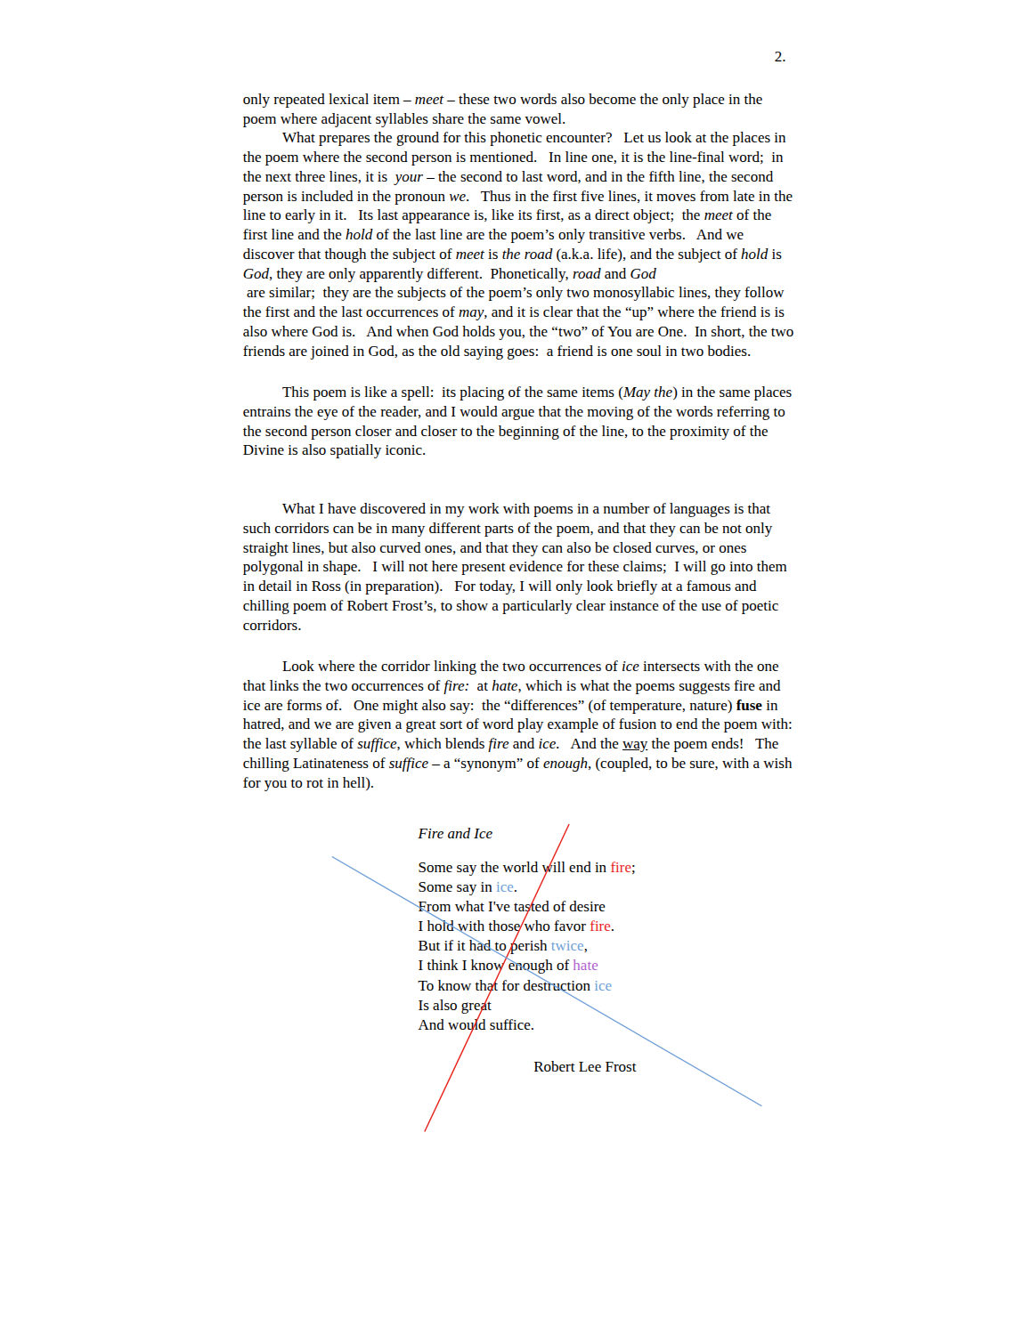2.
only repeated lexical item – meet – these two words also become the only place in the poem where adjacent syllables share the same vowel.
What prepares the ground for this phonetic encounter? Let us look at the places in the poem where the second person is mentioned. In line one, it is the line-final word; in the next three lines, it is your – the second to last word, and in the fifth line, the second person is included in the pronoun we. Thus in the first five lines, it moves from late in the line to early in it. Its last appearance is, like its first, as a direct object; the meet of the first line and the hold of the last line are the poem’s only transitive verbs. And we discover that though the subject of meet is the road (a.k.a. life), and the subject of hold is God, they are only apparently different. Phonetically, road and God
are similar; they are the subjects of the poem’s only two monosyllabic lines, they follow the first and the last occurrences of may, and it is clear that the “up” where the friend is is also where God is. And when God holds you, the “two” of You are One. In short, the two friends are joined in God, as the old saying goes: a friend is one soul in two bodies.
This poem is like a spell: its placing of the same items (May the) in the same places entrains the eye of the reader, and I would argue that the moving of the words referring to the second person closer and closer to the beginning of the line, to the proximity of the Divine is also spatially iconic.
What I have discovered in my work with poems in a number of languages is that such corridors can be in many different parts of the poem, and that they can be not only straight lines, but also curved ones, and that they can also be closed curves, or ones polygonal in shape. I will not here present evidence for these claims; I will go into them in detail in Ross (in preparation). For today, I will only look briefly at a famous and chilling poem of Robert Frost’s, to show a particularly clear instance of the use of poetic corridors.
Look where the corridor linking the two occurrences of ice intersects with the one that links the two occurrences of fire: at hate, which is what the poems suggests fire and ice are forms of. One might also say: the “differences” (of temperature, nature) fuse in hatred, and we are given a great sort of word play example of fusion to end the poem with: the last syllable of suffice, which blends fire and ice. And the way the poem ends! The chilling Latinateness of suffice – a “synonym” of enough, (coupled, to be sure, with a wish for you to rot in hell).
Fire and Ice
Some say the world will end in fire;
Some say in ice.
From what I've tasted of desire
I hold with those who favor fire.
But if it had to perish twice,
I think I know enough of hate
To know that for destruction ice
Is also great
And would suffice.
Robert Lee Frost